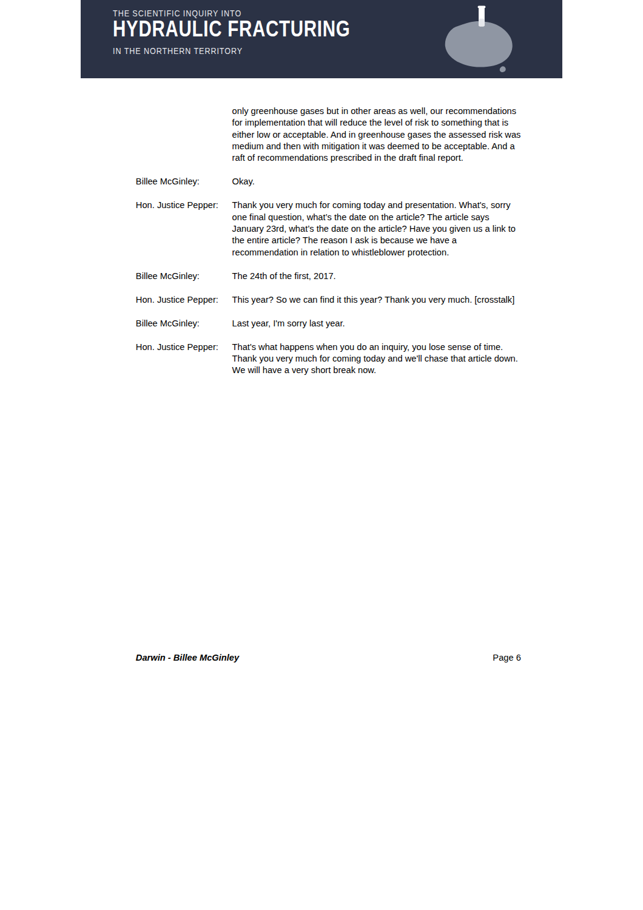The Scientific Inquiry into
Hydraulic Fracturing
in the Northern Territory
| | only greenhouse gases but in other areas as well, our recommendations for implementation that will reduce the level of risk to something that is either low or acceptable. And in greenhouse gases the assessed risk was medium and then with mitigation it was deemed to be acceptable. And a raft of recommendations prescribed in the draft final report. |
| Billee McGinley: | Okay. |
| Hon. Justice Pepper: | Thank you very much for coming today and presentation. What's, sorry one final question, what’s the date on the article? The article says January 23rd, what’s the date on the article? Have you given us a link to the entire article? The reason I ask is because we have a recommendation in relation to whistleblower protection. |
| Billee McGinley: | The 24th of the first, 2017. |
| Hon. Justice Pepper: | This year? So we can find it this year? Thank you very much. [crosstalk] |
| Billee McGinley: | Last year, I'm sorry last year. |
| Hon. Justice Pepper: | That's what happens when you do an inquiry, you lose sense of time. Thank you very much for coming today and we'll chase that article down. We will have a very short break now. |
Darwin - Billee McGinley
Page 6